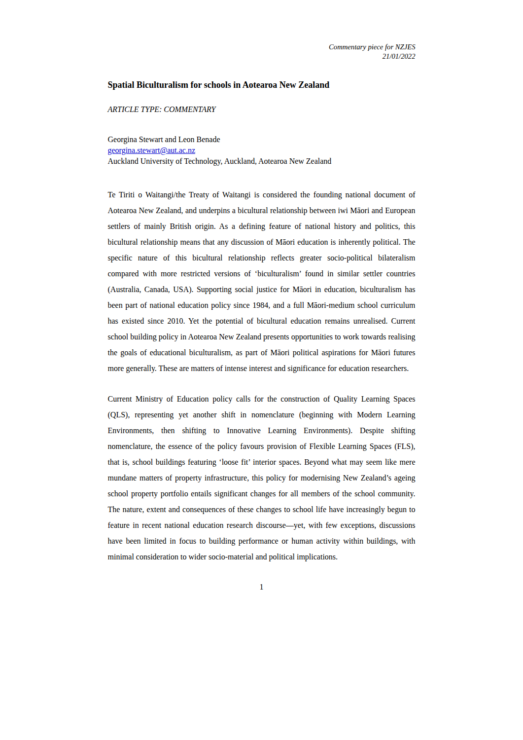Commentary piece for NZJES
21/01/2022
Spatial Biculturalism for schools in Aotearoa New Zealand
ARTICLE TYPE: COMMENTARY
Georgina Stewart and Leon Benade
georgina.stewart@aut.ac.nz
Auckland University of Technology, Auckland, Aotearoa New Zealand
Te Tiriti o Waitangi/the Treaty of Waitangi is considered the founding national document of Aotearoa New Zealand, and underpins a bicultural relationship between iwi Māori and European settlers of mainly British origin. As a defining feature of national history and politics, this bicultural relationship means that any discussion of Māori education is inherently political. The specific nature of this bicultural relationship reflects greater socio-political bilateralism compared with more restricted versions of ‘biculturalism’ found in similar settler countries (Australia, Canada, USA). Supporting social justice for Māori in education, biculturalism has been part of national education policy since 1984, and a full Māori-medium school curriculum has existed since 2010. Yet the potential of bicultural education remains unrealised. Current school building policy in Aotearoa New Zealand presents opportunities to work towards realising the goals of educational biculturalism, as part of Māori political aspirations for Māori futures more generally. These are matters of intense interest and significance for education researchers.
Current Ministry of Education policy calls for the construction of Quality Learning Spaces (QLS), representing yet another shift in nomenclature (beginning with Modern Learning Environments, then shifting to Innovative Learning Environments). Despite shifting nomenclature, the essence of the policy favours provision of Flexible Learning Spaces (FLS), that is, school buildings featuring ‘loose fit’ interior spaces. Beyond what may seem like mere mundane matters of property infrastructure, this policy for modernising New Zealand’s ageing school property portfolio entails significant changes for all members of the school community. The nature, extent and consequences of these changes to school life have increasingly begun to feature in recent national education research discourse—yet, with few exceptions, discussions have been limited in focus to building performance or human activity within buildings, with minimal consideration to wider socio-material and political implications.
1